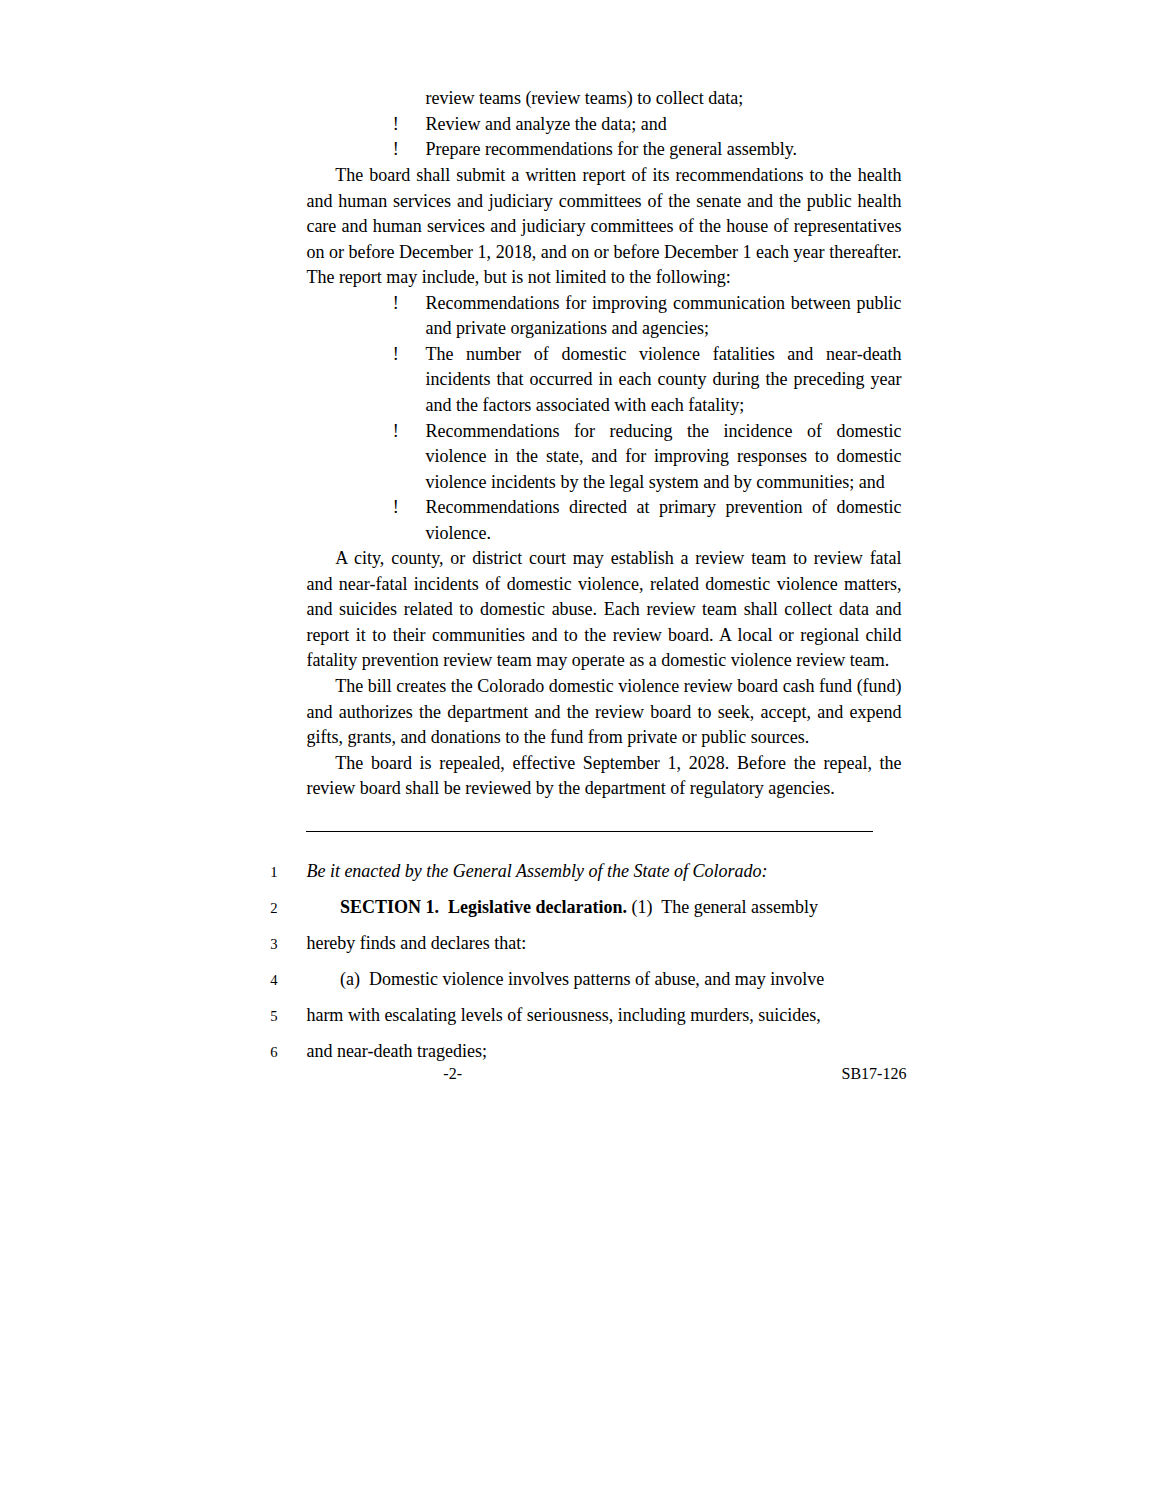review teams (review teams) to collect data;
!Review and analyze the data; and
!Prepare recommendations for the general assembly.
The board shall submit a written report of its recommendations to the health and human services and judiciary committees of the senate and the public health care and human services and judiciary committees of the house of representatives on or before December 1, 2018, and on or before December 1 each year thereafter. The report may include, but is not limited to the following:
!Recommendations for improving communication between public and private organizations and agencies;
!The number of domestic violence fatalities and near-death incidents that occurred in each county during the preceding year and the factors associated with each fatality;
!Recommendations for reducing the incidence of domestic violence in the state, and for improving responses to domestic violence incidents by the legal system and by communities; and
!Recommendations directed at primary prevention of domestic violence.
A city, county, or district court may establish a review team to review fatal and near-fatal incidents of domestic violence, related domestic violence matters, and suicides related to domestic abuse. Each review team shall collect data and report it to their communities and to the review board. A local or regional child fatality prevention review team may operate as a domestic violence review team.
The bill creates the Colorado domestic violence review board cash fund (fund) and authorizes the department and the review board to seek, accept, and expend gifts, grants, and donations to the fund from private or public sources.
The board is repealed, effective September 1, 2028. Before the repeal, the review board shall be reviewed by the department of regulatory agencies.
1
Be it enacted by the General Assembly of the State of Colorado:
2
SECTION 1. Legislative declaration. (1) The general assembly
3
hereby finds and declares that:
4
(a) Domestic violence involves patterns of abuse, and may involve
5
harm with escalating levels of seriousness, including murders, suicides,
6
and near-death tragedies;
-2- SB17-126